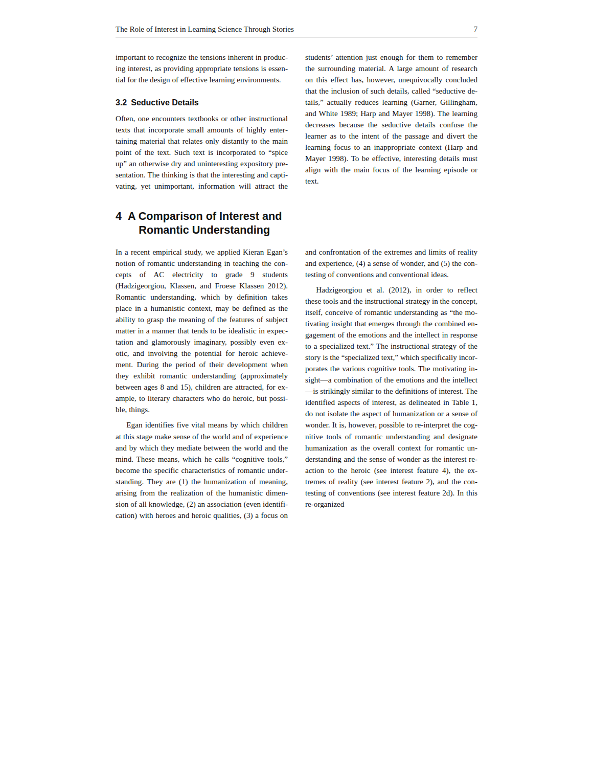The Role of Interest in Learning Science Through Stories 7
important to recognize the tensions inherent in producing interest, as providing appropriate tensions is essential for the design of effective learning environments.
3.2 Seductive Details
Often, one encounters textbooks or other instructional texts that incorporate small amounts of highly entertaining material that relates only distantly to the main point of the text. Such text is incorporated to “spice up” an otherwise dry and uninteresting expository presentation. The thinking is that the interesting and captivating, yet unimportant, information will attract the students’ attention just enough for them to remember the surrounding material. A large amount of research on this effect has, however, unequivocally concluded that the inclusion of such details, called “seductive details,” actually reduces learning (Garner, Gillingham, and White 1989; Harp and Mayer 1998). The learning decreases because the seductive details confuse the learner as to the intent of the passage and divert the learning focus to an inappropriate context (Harp and Mayer 1998). To be effective, interesting details must align with the main focus of the learning episode or text.
4 A Comparison of Interest andRomantic Understanding
In a recent empirical study, we applied Kieran Egan’s notion of romantic understanding in teaching the concepts of AC electricity to grade 9 students (Hadzigeorgiou, Klassen, and Froese Klassen 2012). Romantic understanding, which by definition takes place in a humanistic context, may be defined as the ability to grasp the meaning of the features of subject matter in a manner that tends to be idealistic in expectation and glamorously imaginary, possibly even exotic, and involving the potential for heroic achievement. During the period of their development when they exhibit romantic understanding (approximately between ages 8 and 15), children are attracted, for example, to literary characters who do heroic, but possible, things.
Egan identifies five vital means by which children at this stage make sense of the world and of experience and by which they mediate between the world and the mind. These means, which he calls “cognitive tools,” become the specific characteristics of romantic understanding. They are (1) the humanization of meaning, arising from the realization of the humanistic dimension of all knowledge, (2) an association (even identification) with heroes and heroic qualities, (3) a focus on and confrontation of the extremes and limits of reality and experience, (4) a sense of wonder, and (5) the contesting of conventions and conventional ideas.
Hadzigeorgiou et al. (2012), in order to reflect these tools and the instructional strategy in the concept, itself, conceive of romantic understanding as “the motivating insight that emerges through the combined engagement of the emotions and the intellect in response to a specialized text.” The instructional strategy of the story is the “specialized text,” which specifically incorporates the various cognitive tools. The motivating insight—a combination of the emotions and the intellect—is strikingly similar to the definitions of interest. The identified aspects of interest, as delineated in Table 1, do not isolate the aspect of humanization or a sense of wonder. It is, however, possible to re-interpret the cognitive tools of romantic understanding and designate humanization as the overall context for romantic understanding and the sense of wonder as the interest reaction to the heroic (see interest feature 4), the extremes of reality (see interest feature 2), and the contesting of conventions (see interest feature 2d). In this re-organized